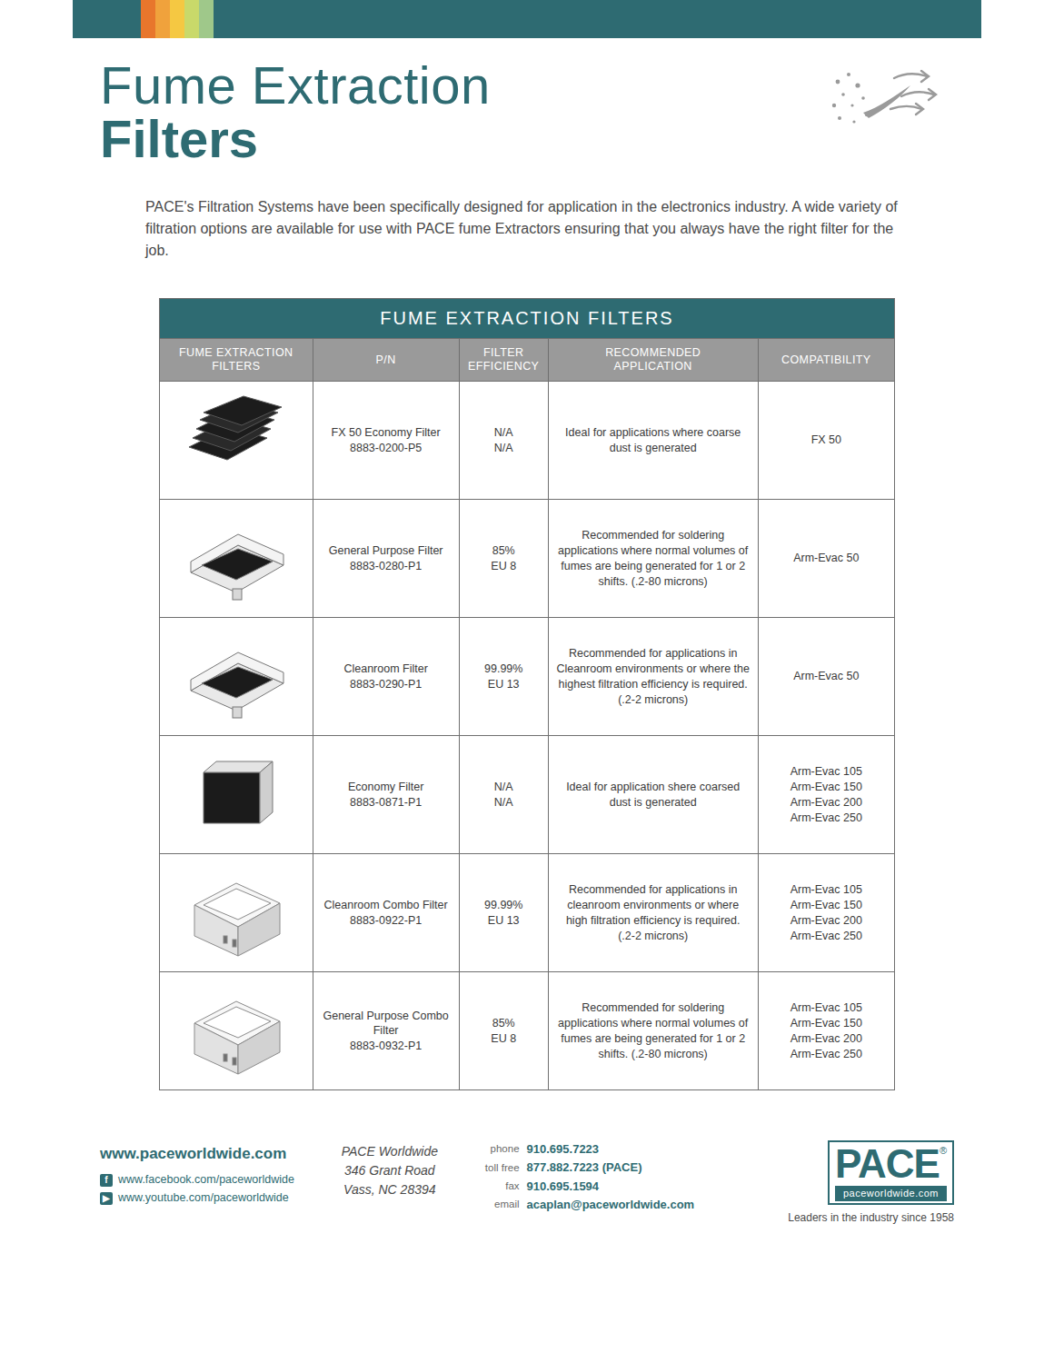Fume ExtractionFilters
PACE's Filtration Systems have been specifically designed for application in the electronics industry. A wide variety of filtration options are available for use with PACE fume Extractors ensuring that you always have the right filter for the job.
FUME EXTRACTION FILTERS
| FUME EXTRACTION FILTERS | P/N | FILTER EFFICIENCY | RECOMMENDED APPLICATION | COMPATIBILITY |
| --- | --- | --- | --- | --- |
| | FX 50 Economy Filter 8883-0200-P5 | N/A N/A | Ideal for applications where coarse dust is generated | FX 50 |
| | General Purpose Filter 8883-0280-P1 | 85% EU 8 | Recommended for soldering applications where normal volumes of fumes are being generated for 1 or 2 shifts. (.2-80 microns) | Arm-Evac 50 |
| | Cleanroom Filter 8883-0290-P1 | 99.99% EU 13 | Recommended for applications in Cleanroom environments or where the highest filtration efficiency is required. (.2-2 microns) | Arm-Evac 50 |
| | Economy Filter 8883-0871-P1 | N/A N/A | Ideal for application shere coarsed dust is generated | Arm-Evac 105 Arm-Evac 150 Arm-Evac 200 Arm-Evac 250 |
| | Cleanroom Combo Filter 8883-0922-P1 | 99.99% EU 13 | Recommended for applications in cleanroom environments or where high filtration efficiency is required. (.2-2 microns) | Arm-Evac 105 Arm-Evac 150 Arm-Evac 200 Arm-Evac 250 |
| | General Purpose Combo Filter 8883-0932-P1 | 85% EU 8 | Recommended for soldering applications where normal volumes of fumes are being generated for 1 or 2 shifts. (.2-80 microns) | Arm-Evac 105 Arm-Evac 150 Arm-Evac 200 Arm-Evac 250 |
www.paceworldwide.com
fwww.facebook.com/paceworldwide ▶www.youtube.com/paceworldwide
PACE Worldwide
346 Grant Road
Vass, NC 28394
| phone | 910.695.7223 |
| toll free | 877.882.7223 (PACE) |
| fax | 910.695.1594 |
| email | acaplan@paceworldwide.com |
PACE® paceworldwide.com
Leaders in the industry since 1958